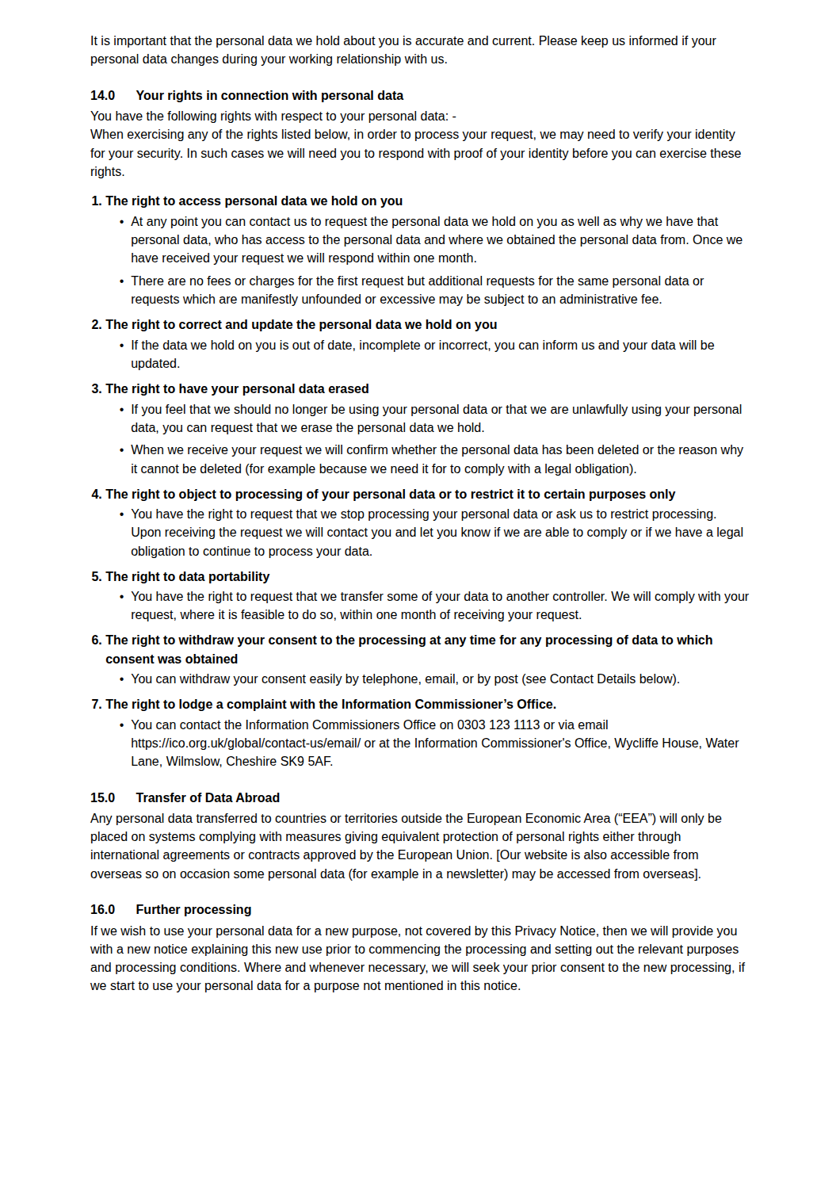It is important that the personal data we hold about you is accurate and current. Please keep us informed if your personal data changes during your working relationship with us.
14.0 Your rights in connection with personal data
You have the following rights with respect to your personal data: -
When exercising any of the rights listed below, in order to process your request, we may need to verify your identity for your security. In such cases we will need you to respond with proof of your identity before you can exercise these rights.
The right to access personal data we hold on you
At any point you can contact us to request the personal data we hold on you as well as why we have that personal data, who has access to the personal data and where we obtained the personal data from. Once we have received your request we will respond within one month.
There are no fees or charges for the first request but additional requests for the same personal data or requests which are manifestly unfounded or excessive may be subject to an administrative fee.
The right to correct and update the personal data we hold on you
If the data we hold on you is out of date, incomplete or incorrect, you can inform us and your data will be updated.
The right to have your personal data erased
If you feel that we should no longer be using your personal data or that we are unlawfully using your personal data, you can request that we erase the personal data we hold.
When we receive your request we will confirm whether the personal data has been deleted or the reason why it cannot be deleted (for example because we need it for to comply with a legal obligation).
The right to object to processing of your personal data or to restrict it to certain purposes only
You have the right to request that we stop processing your personal data or ask us to restrict processing. Upon receiving the request we will contact you and let you know if we are able to comply or if we have a legal obligation to continue to process your data.
The right to data portability
You have the right to request that we transfer some of your data to another controller. We will comply with your request, where it is feasible to do so, within one month of receiving your request.
The right to withdraw your consent to the processing at any time for any processing of data to which consent was obtained
You can withdraw your consent easily by telephone, email, or by post (see Contact Details below).
The right to lodge a complaint with the Information Commissioner’s Office.
You can contact the Information Commissioners Office on 0303 123 1113 or via email https://ico.org.uk/global/contact-us/email/ or at the Information Commissioner's Office, Wycliffe House, Water Lane, Wilmslow, Cheshire SK9 5AF.
15.0 Transfer of Data Abroad
Any personal data transferred to countries or territories outside the European Economic Area (“EEA”) will only be placed on systems complying with measures giving equivalent protection of personal rights either through international agreements or contracts approved by the European Union. [Our website is also accessible from overseas so on occasion some personal data (for example in a newsletter) may be accessed from overseas].
16.0 Further processing
If we wish to use your personal data for a new purpose, not covered by this Privacy Notice, then we will provide you with a new notice explaining this new use prior to commencing the processing and setting out the relevant purposes and processing conditions. Where and whenever necessary, we will seek your prior consent to the new processing, if we start to use your personal data for a purpose not mentioned in this notice.